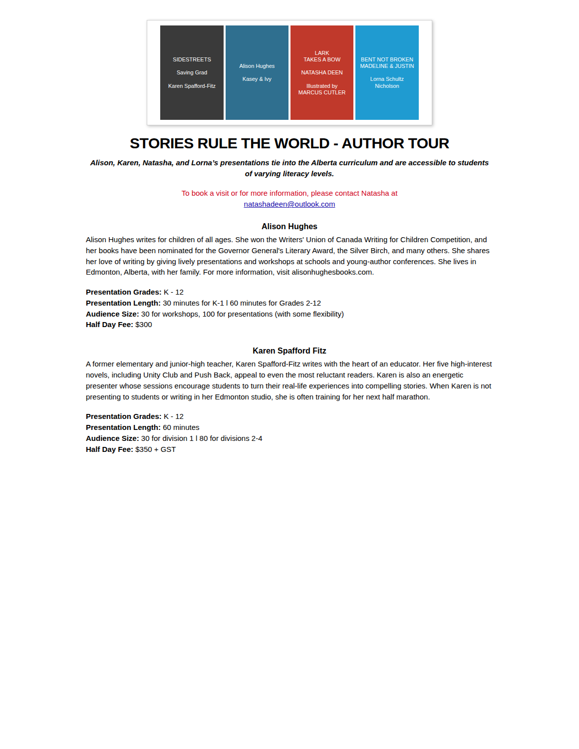SIDESTREETS
Saving Grad
Karen Spafford-Fitz
Alison Hughes
Kasey & Ivy
LARK
TAKES A BOW
NATASHA DEEN
Illustrated by
MARCUS CUTLER
BENT NOT BROKEN
MADELINE & JUSTIN
Lorna Schultz Nicholson
STORIES RULE THE WORLD - AUTHOR TOUR
Alison, Karen, Natasha, and Lorna’s presentations tie into the Alberta curriculum and are accessible to students of varying literacy levels.
To book a visit or for more information, please contact Natasha at
natashadeen@outlook.com
Alison Hughes
Alison Hughes writes for children of all ages. She won the Writers' Union of Canada Writing for Children Competition, and her books have been nominated for the Governor General's Literary Award, the Silver Birch, and many others. She shares her love of writing by giving lively presentations and workshops at schools and young-author conferences. She lives in Edmonton, Alberta, with her family. For more information, visit alisonhughesbooks.com.
Presentation Grades: K - 12
Presentation Length: 30 minutes for K-1 l 60 minutes for Grades 2-12
Audience Size: 30 for workshops, 100 for presentations (with some flexibility)
Half Day Fee: $300
Karen Spafford Fitz
A former elementary and junior-high teacher, Karen Spafford-Fitz writes with the heart of an educator. Her five high-interest novels, including Unity Club and Push Back, appeal to even the most reluctant readers. Karen is also an energetic presenter whose sessions encourage students to turn their real-life experiences into compelling stories. When Karen is not presenting to students or writing in her Edmonton studio, she is often training for her next half marathon.
Presentation Grades: K - 12
Presentation Length: 60 minutes
Audience Size: 30 for division 1 l 80 for divisions 2-4
Half Day Fee: $350 + GST